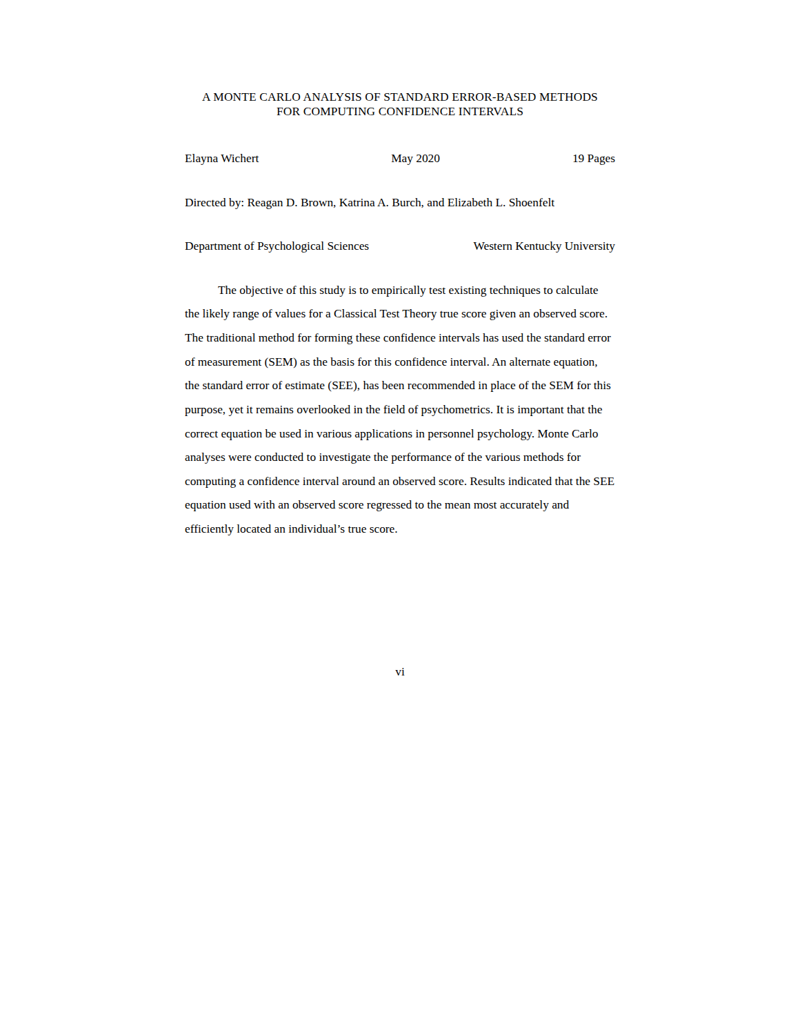A MONTE CARLO ANALYSIS OF STANDARD ERROR-BASED METHODS
FOR COMPUTING CONFIDENCE INTERVALS
Elayna Wichert May 2020 19 Pages
Directed by: Reagan D. Brown, Katrina A. Burch, and Elizabeth L. Shoenfelt
Department of Psychological Sciences Western Kentucky University
The objective of this study is to empirically test existing techniques to calculate the likely range of values for a Classical Test Theory true score given an observed score. The traditional method for forming these confidence intervals has used the standard error of measurement (SEM) as the basis for this confidence interval. An alternate equation, the standard error of estimate (SEE), has been recommended in place of the SEM for this purpose, yet it remains overlooked in the field of psychometrics. It is important that the correct equation be used in various applications in personnel psychology. Monte Carlo analyses were conducted to investigate the performance of the various methods for computing a confidence interval around an observed score. Results indicated that the SEE equation used with an observed score regressed to the mean most accurately and efficiently located an individual’s true score.
vi